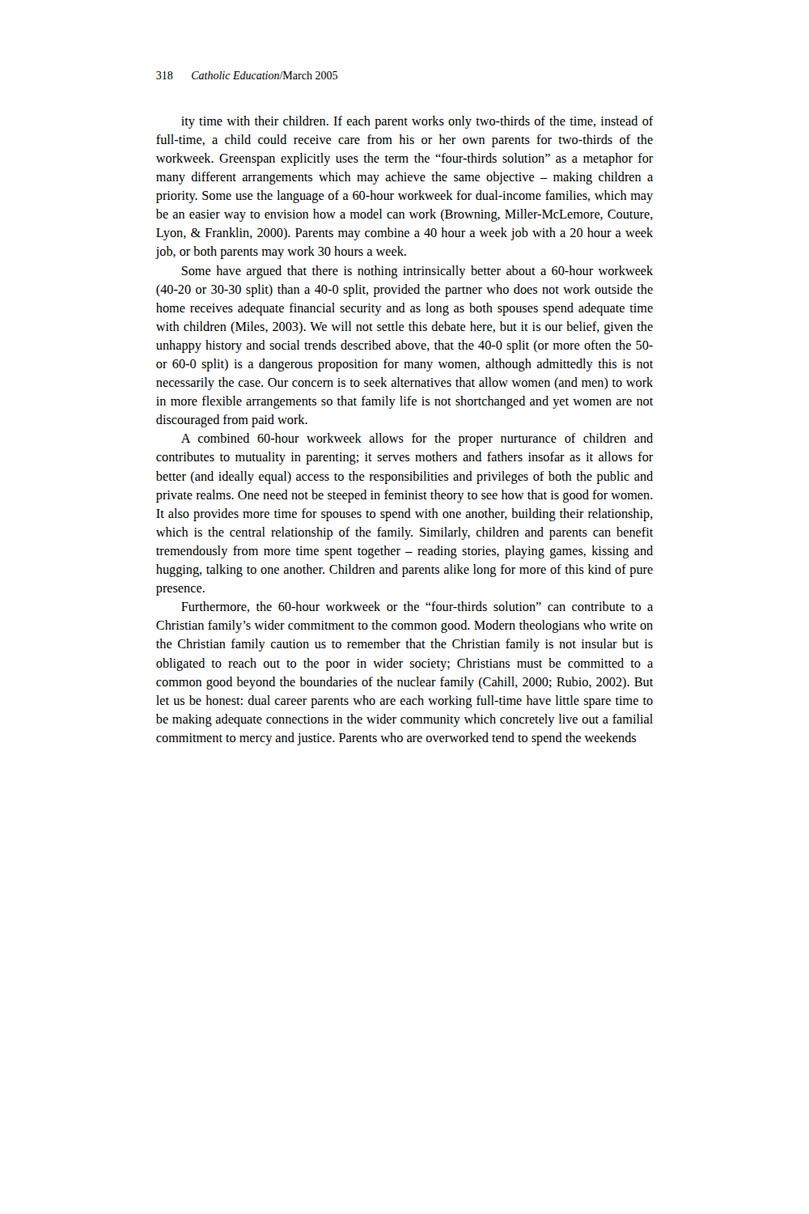318 Catholic Education/March 2005
ity time with their children. If each parent works only two-thirds of the time, instead of full-time, a child could receive care from his or her own parents for two-thirds of the workweek. Greenspan explicitly uses the term the “four-thirds solution” as a metaphor for many different arrangements which may achieve the same objective – making children a priority. Some use the language of a 60-hour workweek for dual-income families, which may be an easier way to envision how a model can work (Browning, Miller-McLemore, Couture, Lyon, & Franklin, 2000). Parents may combine a 40 hour a week job with a 20 hour a week job, or both parents may work 30 hours a week.
Some have argued that there is nothing intrinsically better about a 60-hour workweek (40-20 or 30-30 split) than a 40-0 split, provided the partner who does not work outside the home receives adequate financial security and as long as both spouses spend adequate time with children (Miles, 2003). We will not settle this debate here, but it is our belief, given the unhappy history and social trends described above, that the 40-0 split (or more often the 50- or 60-0 split) is a dangerous proposition for many women, although admittedly this is not necessarily the case. Our concern is to seek alternatives that allow women (and men) to work in more flexible arrangements so that family life is not shortchanged and yet women are not discouraged from paid work.
A combined 60-hour workweek allows for the proper nurturance of children and contributes to mutuality in parenting; it serves mothers and fathers insofar as it allows for better (and ideally equal) access to the responsibilities and privileges of both the public and private realms. One need not be steeped in feminist theory to see how that is good for women. It also provides more time for spouses to spend with one another, building their relationship, which is the central relationship of the family. Similarly, children and parents can benefit tremendously from more time spent together – reading stories, playing games, kissing and hugging, talking to one another. Children and parents alike long for more of this kind of pure presence.
Furthermore, the 60-hour workweek or the “four-thirds solution” can contribute to a Christian family’s wider commitment to the common good. Modern theologians who write on the Christian family caution us to remember that the Christian family is not insular but is obligated to reach out to the poor in wider society; Christians must be committed to a common good beyond the boundaries of the nuclear family (Cahill, 2000; Rubio, 2002). But let us be honest: dual career parents who are each working full-time have little spare time to be making adequate connections in the wider community which concretely live out a familial commitment to mercy and justice. Parents who are overworked tend to spend the weekends